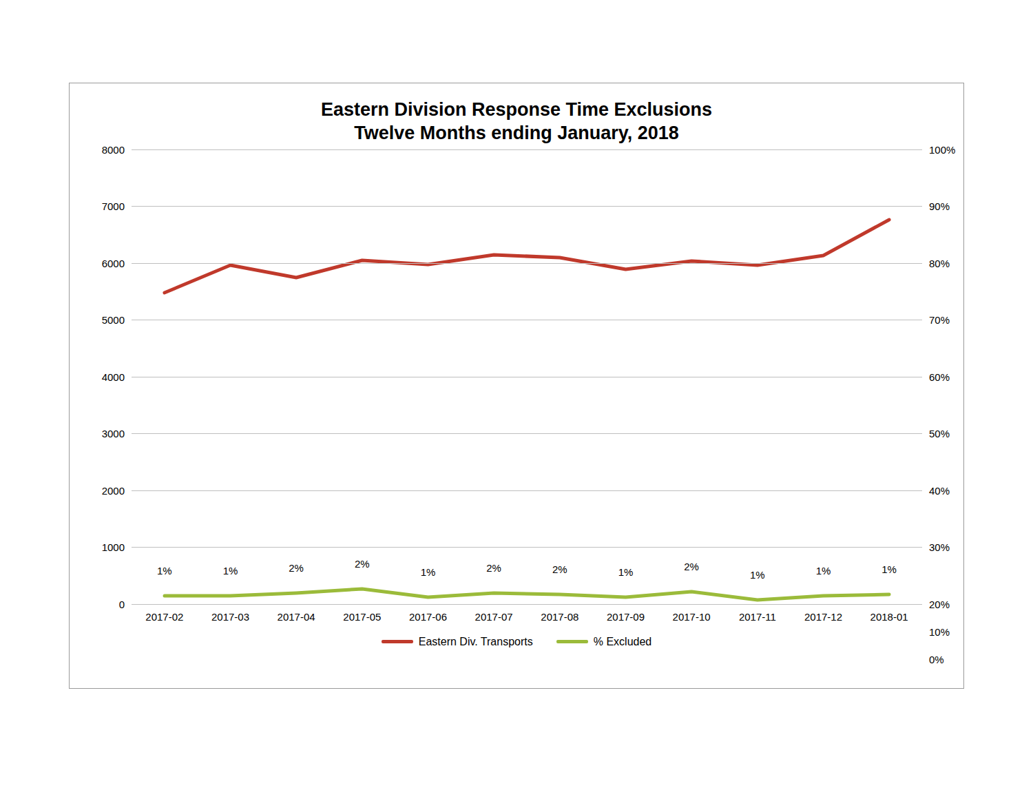Eastern Division Response Time Exclusions
Twelve Months ending January, 2018
8000
100%
7000
90%
6000
80%
5000
70%
4000
60%
3000
50%
2000
40%
1000
30%
0
20%
10%
0%
1%
1%
2%
2%
1%
2%
2%
1%
2%
1%
1%
1%
2017-02
2017-03
2017-04
2017-05
2017-06
2017-07
2017-08
2017-09
2017-10
2017-11
2017-12
2018-01
Eastern Div. Transports
% Excluded